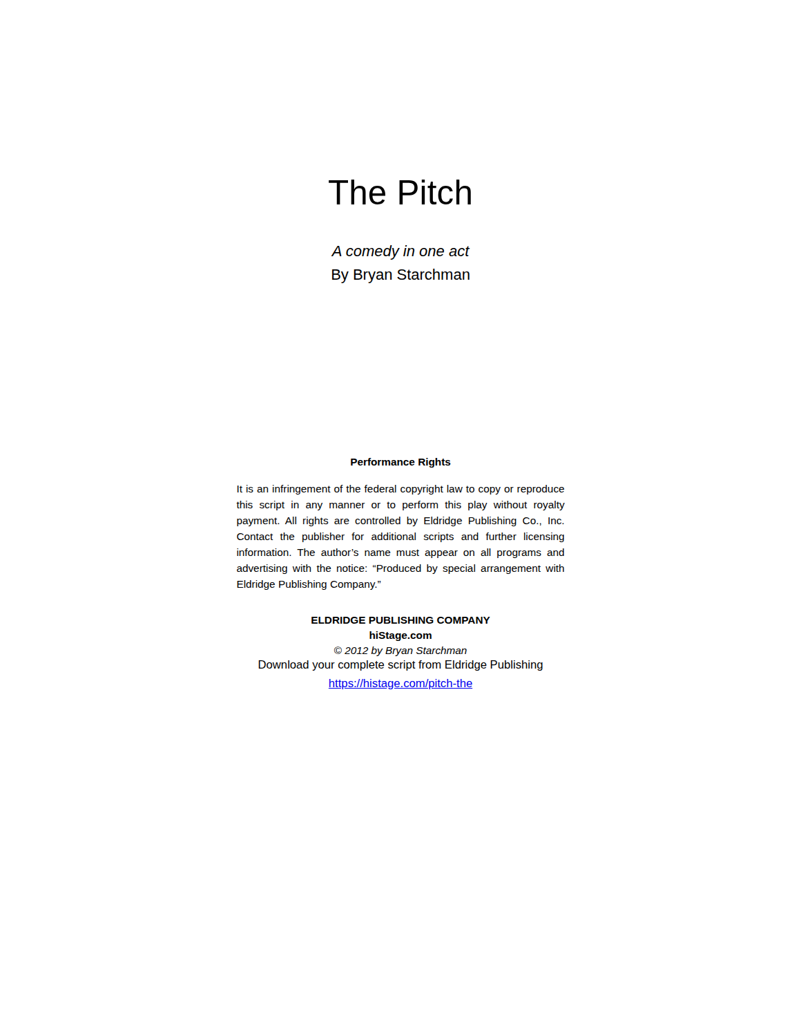The Pitch
A comedy in one act
By Bryan Starchman
Performance Rights
It is an infringement of the federal copyright law to copy or reproduce this script in any manner or to perform this play without royalty payment. All rights are controlled by Eldridge Publishing Co., Inc. Contact the publisher for additional scripts and further licensing information. The author’s name must appear on all programs and advertising with the notice: “Produced by special arrangement with Eldridge Publishing Company.”
ELDRIDGE PUBLISHING COMPANY
hiStage.com
© 2012 by Bryan Starchman
Download your complete script from Eldridge Publishing
https://histage.com/pitch-the